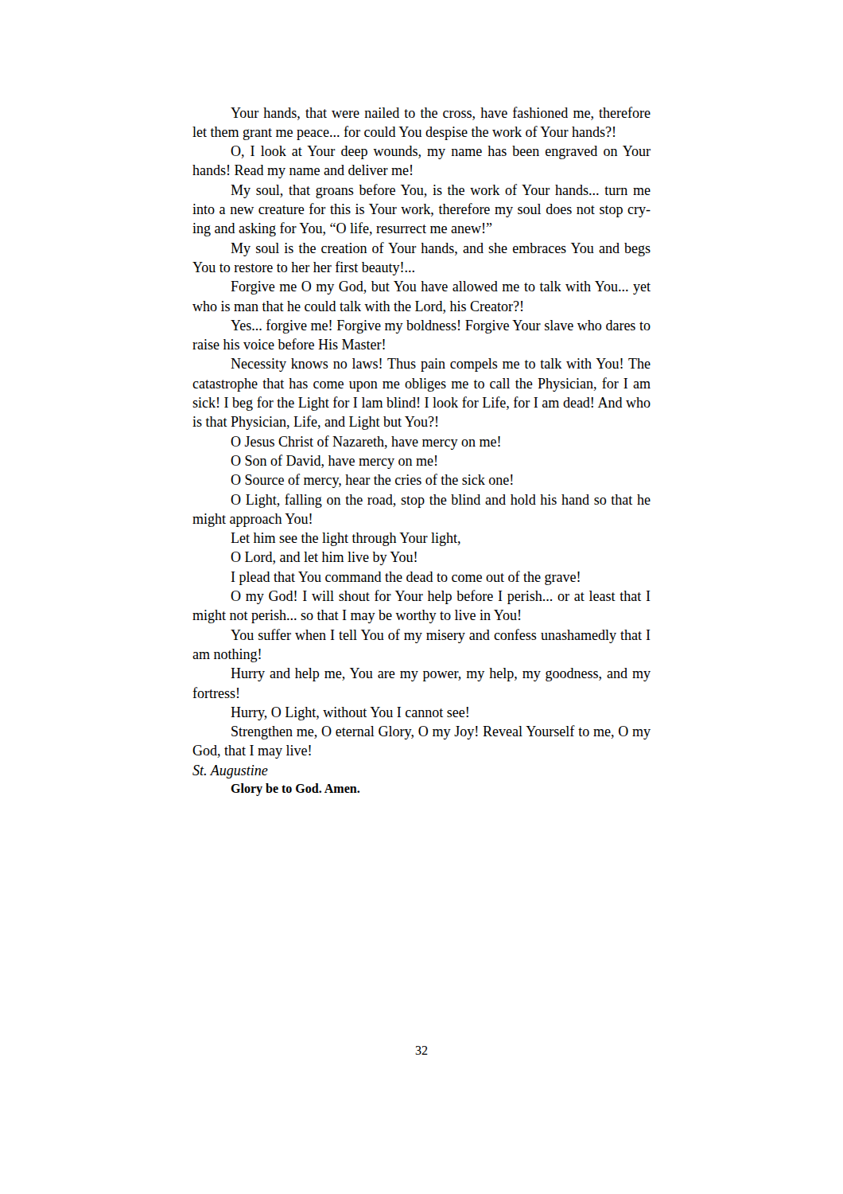Your hands, that were nailed to the cross, have fashioned me, therefore let them grant me peace... for could You despise the work of Your hands?!
O, I look at Your deep wounds, my name has been engraved on Your hands! Read my name and deliver me!
My soul, that groans before You, is the work of Your hands... turn me into a new creature for this is Your work, therefore my soul does not stop crying and asking for You, “O life, resurrect me anew!”
My soul is the creation of Your hands, and she embraces You and begs You to restore to her her first beauty!...
Forgive me O my God, but You have allowed me to talk with You... yet who is man that he could talk with the Lord, his Creator?!
Yes... forgive me! Forgive my boldness! Forgive Your slave who dares to raise his voice before His Master!
Necessity knows no laws! Thus pain compels me to talk with You! The catastrophe that has come upon me obliges me to call the Physician, for I am sick! I beg for the Light for I lam blind! I look for Life, for I am dead! And who is that Physician, Life, and Light but You?!
O Jesus Christ of Nazareth, have mercy on me!
O Son of David, have mercy on me!
O Source of mercy, hear the cries of the sick one!
O Light, falling on the road, stop the blind and hold his hand so that he might approach You!
Let him see the light through Your light,
O Lord, and let him live by You!
I plead that You command the dead to come out of the grave!
O my God! I will shout for Your help before I perish... or at least that I might not perish... so that I may be worthy to live in You!
You suffer when I tell You of my misery and confess unashamedly that I am nothing!
Hurry and help me, You are my power, my help, my goodness, and my fortress!
Hurry, O Light, without You I cannot see!
Strengthen me, O eternal Glory, O my Joy! Reveal Yourself to me, O my God, that I may live!
St. Augustine
Glory be to God. Amen.
32